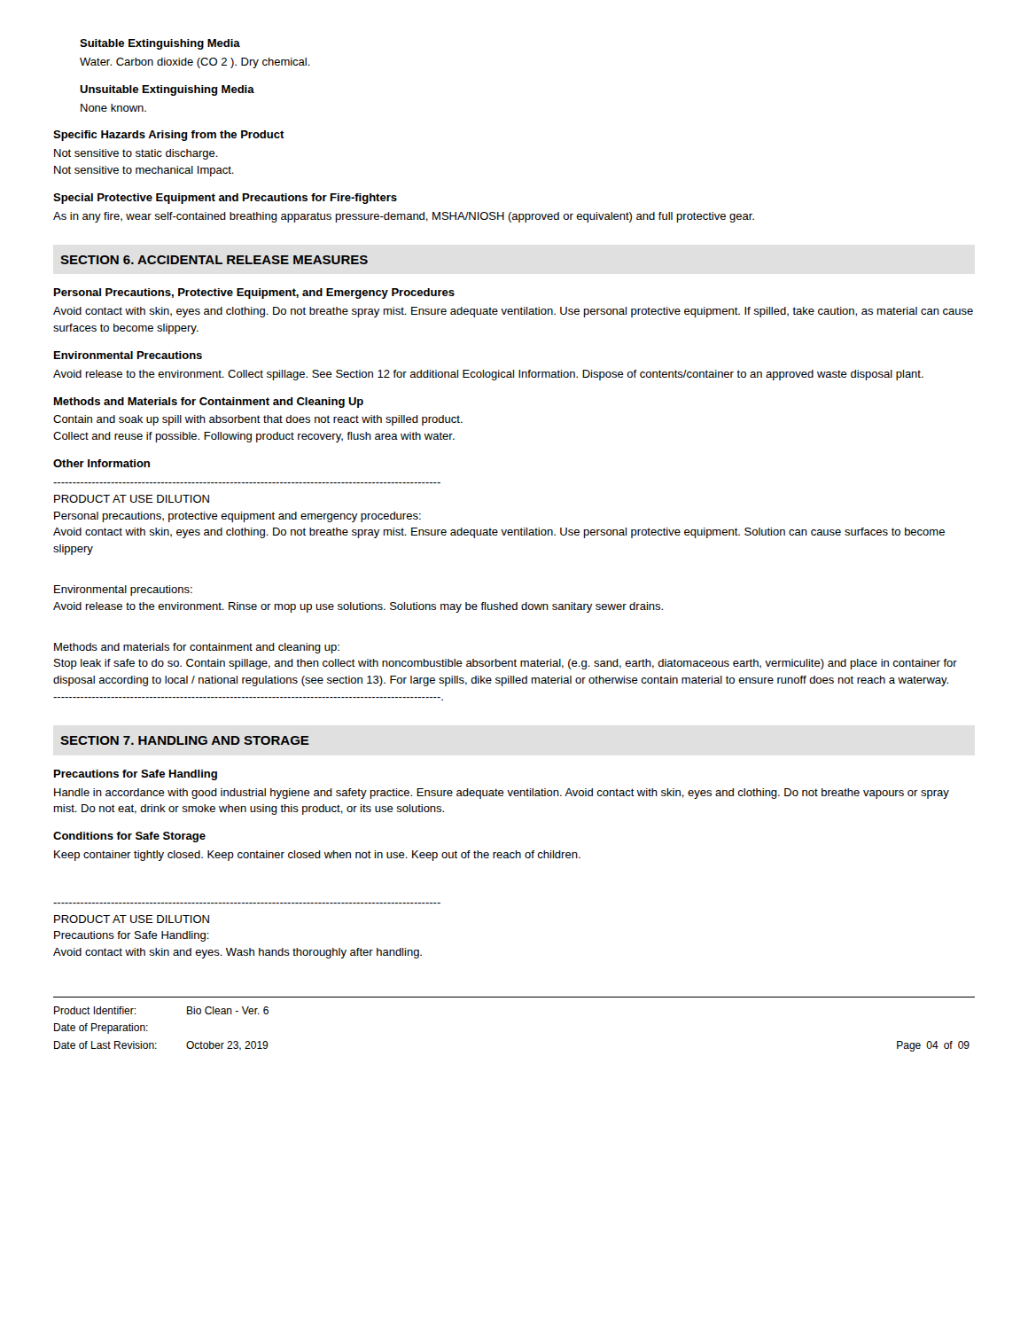Suitable Extinguishing Media
Water. Carbon dioxide (CO 2 ). Dry chemical.
Unsuitable Extinguishing Media
None known.
Specific Hazards Arising from the Product
Not sensitive to static discharge.
Not sensitive to mechanical Impact.
Special Protective Equipment and Precautions for Fire-fighters
As in any fire, wear self-contained breathing apparatus pressure-demand, MSHA/NIOSH (approved or equivalent) and full protective gear.
SECTION 6. ACCIDENTAL RELEASE MEASURES
Personal Precautions, Protective Equipment, and Emergency Procedures
Avoid contact with skin, eyes and clothing. Do not breathe spray mist. Ensure adequate ventilation. Use personal protective equipment. If spilled, take caution, as material can cause surfaces to become slippery.
Environmental Precautions
Avoid release to the environment. Collect spillage. See Section 12 for additional Ecological Information. Dispose of contents/container to an approved waste disposal plant.
Methods and Materials for Containment and Cleaning Up
Contain and soak up spill with absorbent that does not react with spilled product.
Collect and reuse if possible. Following product recovery, flush area with water.
Other Information
-----------------------------------------------------------------------------------------------------
PRODUCT AT USE DILUTION
Personal precautions, protective equipment and emergency procedures:
Avoid contact with skin, eyes and clothing. Do not breathe spray mist. Ensure adequate ventilation. Use personal protective equipment. Solution can cause surfaces to become slippery
Environmental precautions:
Avoid release to the environment. Rinse or mop up use solutions. Solutions may be flushed down sanitary sewer drains.
Methods and materials for containment and cleaning up:
Stop leak if safe to do so. Contain spillage, and then collect with noncombustible absorbent material, (e.g. sand, earth, diatomaceous earth, vermiculite) and place in container for disposal according to local / national regulations (see section 13). For large spills, dike spilled material or otherwise contain material to ensure runoff does not reach a waterway.
-----------------------------------------------------------------------------------------------------.
SECTION 7. HANDLING AND STORAGE
Precautions for Safe Handling
Handle in accordance with good industrial hygiene and safety practice. Ensure adequate ventilation. Avoid contact with skin, eyes and clothing. Do not breathe vapours or spray mist. Do not eat, drink or smoke when using this product, or its use solutions.
Conditions for Safe Storage
Keep container tightly closed. Keep container closed when not in use. Keep out of the reach of children.
-----------------------------------------------------------------------------------------------------
PRODUCT AT USE DILUTION
Precautions for Safe Handling:
Avoid contact with skin and eyes. Wash hands thoroughly after handling.
| Product Identifier: | Bio Clean - Ver. 6 | |
| Date of Preparation: | | |
| Date of Last Revision: | October 23, 2019 | Page 04 of 09 |